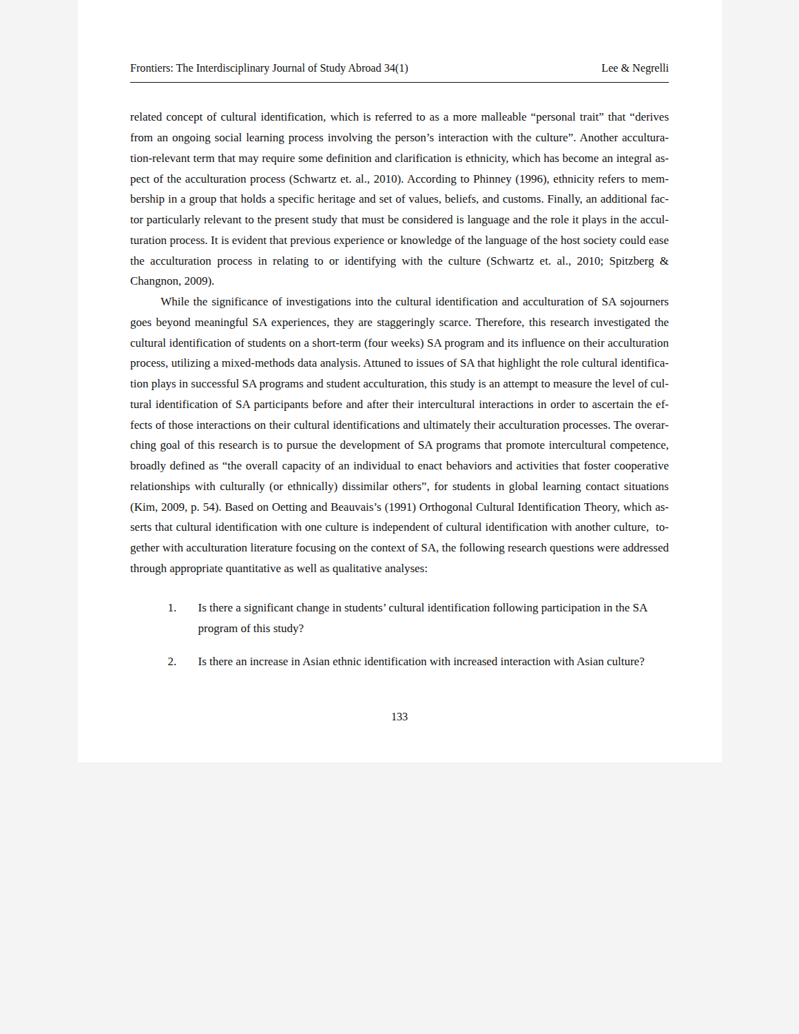Frontiers: The Interdisciplinary Journal of Study Abroad 34(1) Lee & Negrelli
related concept of cultural identification, which is referred to as a more malleable “personal trait” that “derives from an ongoing social learning process involving the person’s interaction with the culture”. Another acculturation-relevant term that may require some definition and clarification is ethnicity, which has become an integral aspect of the acculturation process (Schwartz et. al., 2010). According to Phinney (1996), ethnicity refers to membership in a group that holds a specific heritage and set of values, beliefs, and customs. Finally, an additional factor particularly relevant to the present study that must be considered is language and the role it plays in the acculturation process. It is evident that previous experience or knowledge of the language of the host society could ease the acculturation process in relating to or identifying with the culture (Schwartz et. al., 2010; Spitzberg & Changnon, 2009).
While the significance of investigations into the cultural identification and acculturation of SA sojourners goes beyond meaningful SA experiences, they are staggeringly scarce. Therefore, this research investigated the cultural identification of students on a short-term (four weeks) SA program and its influence on their acculturation process, utilizing a mixed-methods data analysis. Attuned to issues of SA that highlight the role cultural identification plays in successful SA programs and student acculturation, this study is an attempt to measure the level of cultural identification of SA participants before and after their intercultural interactions in order to ascertain the effects of those interactions on their cultural identifications and ultimately their acculturation processes. The overarching goal of this research is to pursue the development of SA programs that promote intercultural competence, broadly defined as “the overall capacity of an individual to enact behaviors and activities that foster cooperative relationships with culturally (or ethnically) dissimilar others”, for students in global learning contact situations (Kim, 2009, p. 54). Based on Oetting and Beauvais’s (1991) Orthogonal Cultural Identification Theory, which asserts that cultural identification with one culture is independent of cultural identification with another culture, together with acculturation literature focusing on the context of SA, the following research questions were addressed through appropriate quantitative as well as qualitative analyses:
Is there a significant change in students’ cultural identification following participation in the SA program of this study?
Is there an increase in Asian ethnic identification with increased interaction with Asian culture?
133